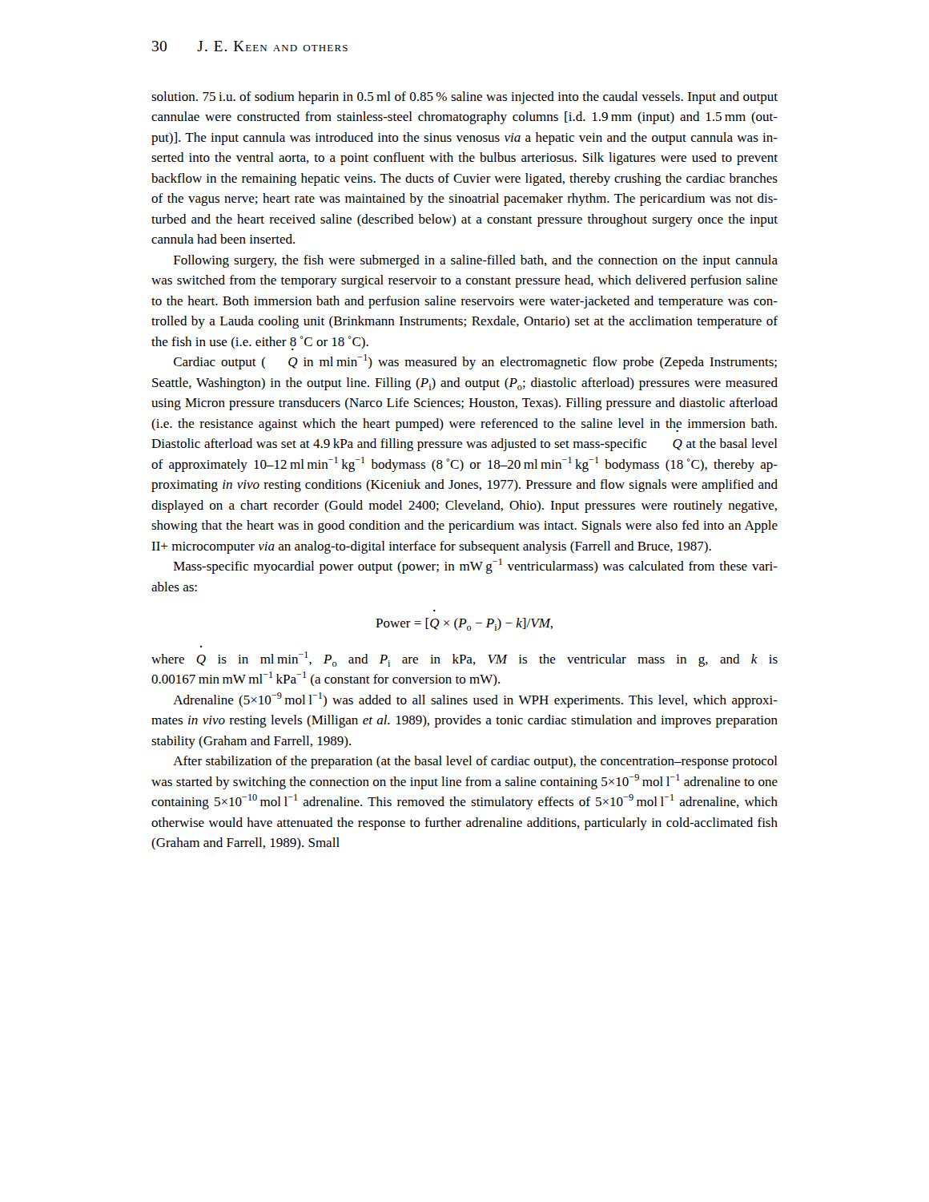30 J. E. Keen and others
solution. 75 i.u. of sodium heparin in 0.5 ml of 0.85 % saline was injected into the caudal vessels. Input and output cannulae were constructed from stainless-steel chromatography columns [i.d. 1.9 mm (input) and 1.5 mm (output)]. The input cannula was introduced into the sinus venosus via a hepatic vein and the output cannula was inserted into the ventral aorta, to a point confluent with the bulbus arteriosus. Silk ligatures were used to prevent backflow in the remaining hepatic veins. The ducts of Cuvier were ligated, thereby crushing the cardiac branches of the vagus nerve; heart rate was maintained by the sinoatrial pacemaker rhythm. The pericardium was not disturbed and the heart received saline (described below) at a constant pressure throughout surgery once the input cannula had been inserted.
Following surgery, the fish were submerged in a saline-filled bath, and the connection on the input cannula was switched from the temporary surgical reservoir to a constant pressure head, which delivered perfusion saline to the heart. Both immersion bath and perfusion saline reservoirs were water-jacketed and temperature was controlled by a Lauda cooling unit (Brinkmann Instruments; Rexdale, Ontario) set at the acclimation temperature of the fish in use (i.e. either 8 ˚C or 18 ˚C).
Cardiac output (Q in ml min−1) was measured by an electromagnetic flow probe (Zepeda Instruments; Seattle, Washington) in the output line. Filling (Pi) and output (Po; diastolic afterload) pressures were measured using Micron pressure transducers (Narco Life Sciences; Houston, Texas). Filling pressure and diastolic afterload (i.e. the resistance against which the heart pumped) were referenced to the saline level in the immersion bath. Diastolic afterload was set at 4.9 kPa and filling pressure was adjusted to set mass-specific Q at the basal level of approximately 10–12 ml min−1 kg−1 bodymass (8 ˚C) or 18–20 ml min−1 kg−1 bodymass (18 ˚C), thereby approximating in vivo resting conditions (Kiceniuk and Jones, 1977). Pressure and flow signals were amplified and displayed on a chart recorder (Gould model 2400; Cleveland, Ohio). Input pressures were routinely negative, showing that the heart was in good condition and the pericardium was intact. Signals were also fed into an Apple II+ microcomputer via an analog-to-digital interface for subsequent analysis (Farrell and Bruce, 1987).
Mass-specific myocardial power output (power; in mW g−1 ventricularmass) was calculated from these variables as:
Power = [Q × (Po − Pi) − k]/VM,
where Q is in ml min−1, Po and Pi are in kPa, VM is the ventricular mass in g, and k is 0.00167 min mW ml−1 kPa−1 (a constant for conversion to mW).
Adrenaline (5×10−9 mol l−1) was added to all salines used in WPH experiments. This level, which approximates in vivo resting levels (Milligan et al. 1989), provides a tonic cardiac stimulation and improves preparation stability (Graham and Farrell, 1989).
After stabilization of the preparation (at the basal level of cardiac output), the concentration–response protocol was started by switching the connection on the input line from a saline containing 5×10−9 mol l−1 adrenaline to one containing 5×10−10 mol l−1 adrenaline. This removed the stimulatory effects of 5×10−9 mol l−1 adrenaline, which otherwise would have attenuated the response to further adrenaline additions, particularly in cold-acclimated fish (Graham and Farrell, 1989). Small